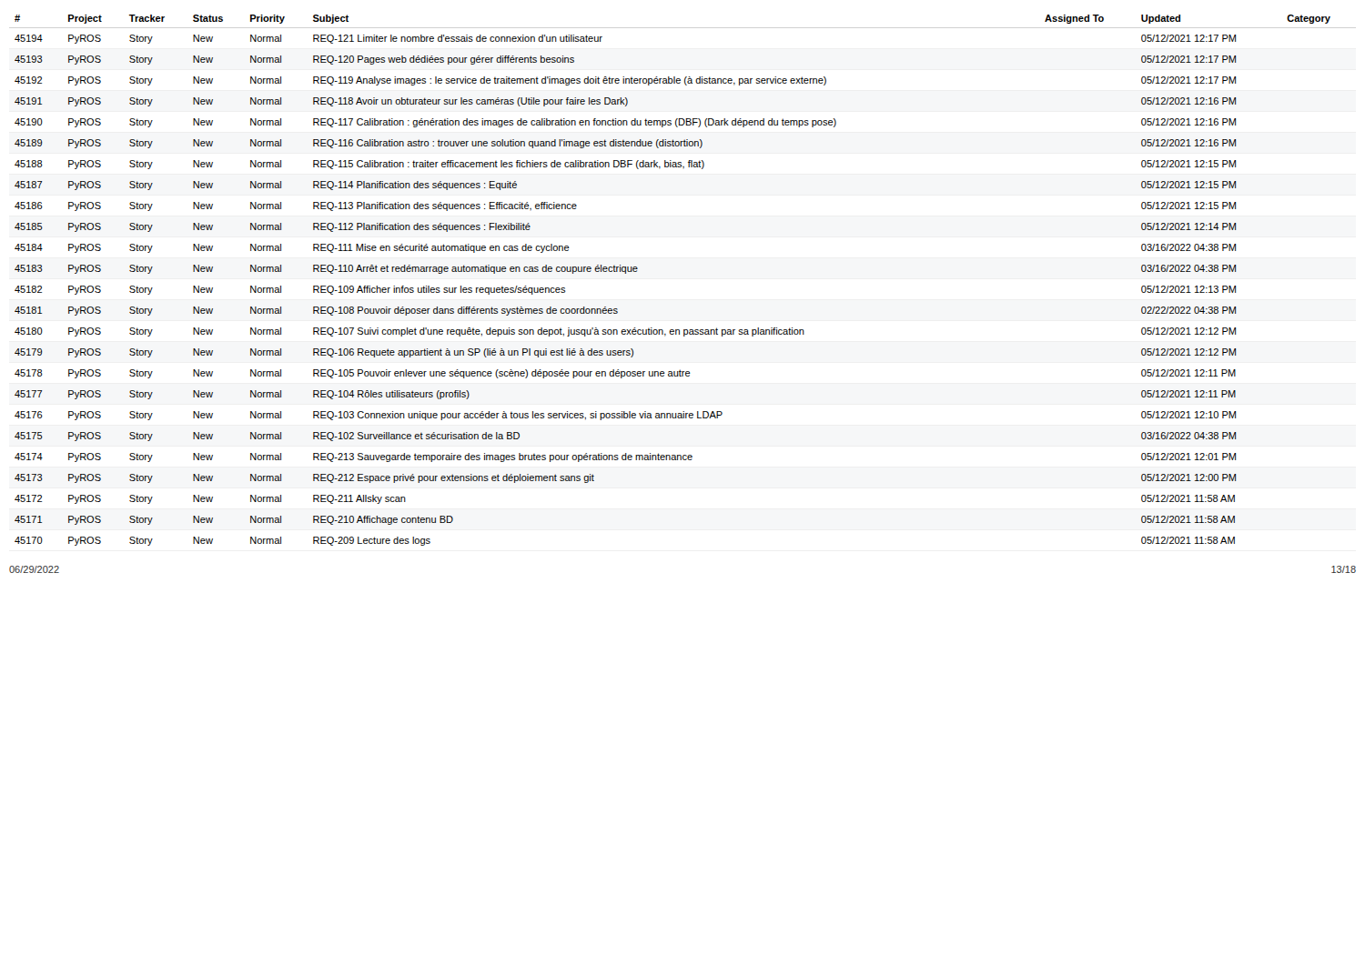| # | Project | Tracker | Status | Priority | Subject | Assigned To | Updated | Category |
| --- | --- | --- | --- | --- | --- | --- | --- | --- |
| 45194 | PyROS | Story | New | Normal | REQ-121 Limiter le nombre d'essais de connexion d'un utilisateur | | 05/12/2021 12:17 PM | |
| 45193 | PyROS | Story | New | Normal | REQ-120 Pages web dédiées pour gérer différents besoins | | 05/12/2021 12:17 PM | |
| 45192 | PyROS | Story | New | Normal | REQ-119 Analyse images : le service de traitement d'images doit être interopérable (à distance, par service externe) | | 05/12/2021 12:17 PM | |
| 45191 | PyROS | Story | New | Normal | REQ-118 Avoir un obturateur sur les caméras (Utile pour faire les Dark) | | 05/12/2021 12:16 PM | |
| 45190 | PyROS | Story | New | Normal | REQ-117 Calibration : génération des images de calibration en fonction du temps (DBF) (Dark dépend du temps pose) | | 05/12/2021 12:16 PM | |
| 45189 | PyROS | Story | New | Normal | REQ-116 Calibration astro : trouver une solution quand l'image est distendue (distortion) | | 05/12/2021 12:16 PM | |
| 45188 | PyROS | Story | New | Normal | REQ-115 Calibration : traiter efficacement les fichiers de calibration DBF (dark, bias, flat) | | 05/12/2021 12:15 PM | |
| 45187 | PyROS | Story | New | Normal | REQ-114 Planification des séquences : Equité | | 05/12/2021 12:15 PM | |
| 45186 | PyROS | Story | New | Normal | REQ-113 Planification des séquences : Efficacité, efficience | | 05/12/2021 12:15 PM | |
| 45185 | PyROS | Story | New | Normal | REQ-112 Planification des séquences : Flexibilité | | 05/12/2021 12:14 PM | |
| 45184 | PyROS | Story | New | Normal | REQ-111 Mise en sécurité automatique en cas de cyclone | | 03/16/2022 04:38 PM | |
| 45183 | PyROS | Story | New | Normal | REQ-110 Arrêt et redémarrage automatique en cas de coupure électrique | | 03/16/2022 04:38 PM | |
| 45182 | PyROS | Story | New | Normal | REQ-109 Afficher infos utiles sur les requetes/séquences | | 05/12/2021 12:13 PM | |
| 45181 | PyROS | Story | New | Normal | REQ-108 Pouvoir déposer dans différents systèmes de coordonnées | | 02/22/2022 04:38 PM | |
| 45180 | PyROS | Story | New | Normal | REQ-107 Suivi complet d'une requête, depuis son depot, jusqu'à son exécution, en passant par sa planification | | 05/12/2021 12:12 PM | |
| 45179 | PyROS | Story | New | Normal | REQ-106 Requete appartient à un SP (lié à un PI qui est lié à des users) | | 05/12/2021 12:12 PM | |
| 45178 | PyROS | Story | New | Normal | REQ-105 Pouvoir enlever une séquence (scène) déposée pour en déposer une autre | | 05/12/2021 12:11 PM | |
| 45177 | PyROS | Story | New | Normal | REQ-104 Rôles utilisateurs (profils) | | 05/12/2021 12:11 PM | |
| 45176 | PyROS | Story | New | Normal | REQ-103 Connexion unique pour accéder à tous les services, si possible via annuaire LDAP | | 05/12/2021 12:10 PM | |
| 45175 | PyROS | Story | New | Normal | REQ-102 Surveillance et sécurisation de la BD | | 03/16/2022 04:38 PM | |
| 45174 | PyROS | Story | New | Normal | REQ-213 Sauvegarde temporaire des images brutes pour opérations de maintenance | | 05/12/2021 12:01 PM | |
| 45173 | PyROS | Story | New | Normal | REQ-212 Espace privé pour extensions et déploiement sans git | | 05/12/2021 12:00 PM | |
| 45172 | PyROS | Story | New | Normal | REQ-211 Allsky scan | | 05/12/2021 11:58 AM | |
| 45171 | PyROS | Story | New | Normal | REQ-210 Affichage contenu BD | | 05/12/2021 11:58 AM | |
| 45170 | PyROS | Story | New | Normal | REQ-209 Lecture des logs | | 05/12/2021 11:58 AM | |
06/29/2022 13/18